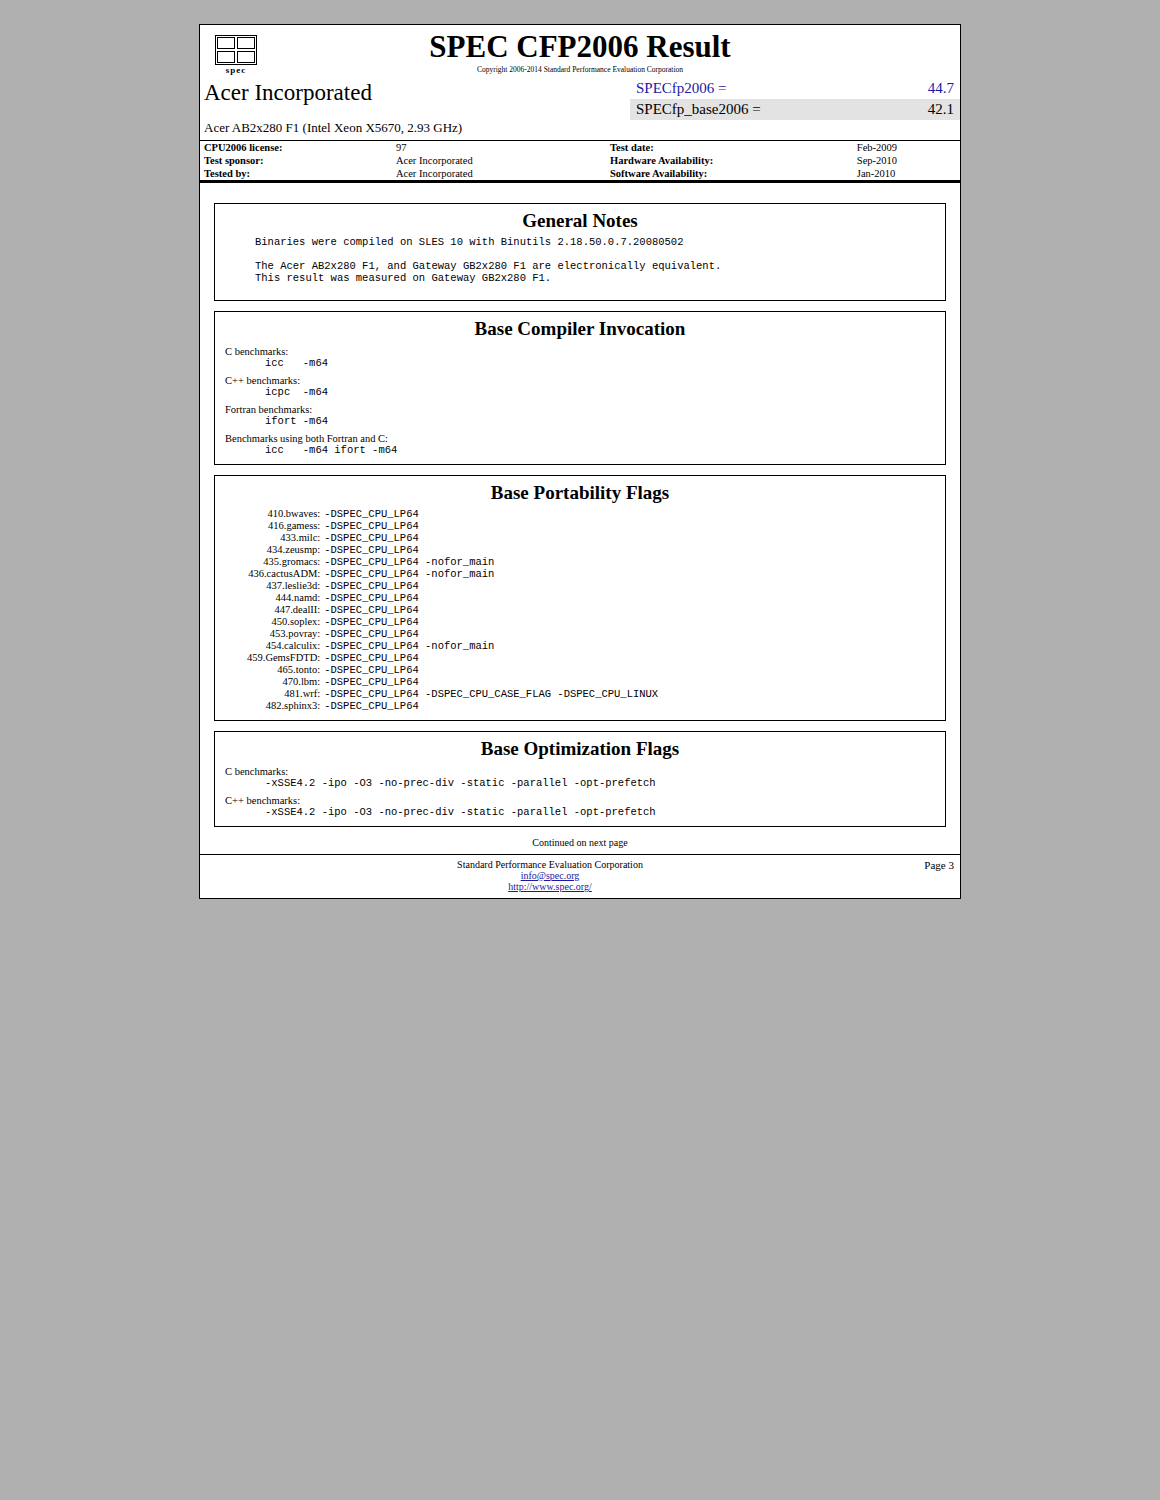spec
SPEC CFP2006 Result
Copyright 2006-2014 Standard Performance Evaluation Corporation
Acer Incorporated
Acer AB2x280 F1 (Intel Xeon X5670, 2.93 GHz)
| SPECfp2006 = | 44.7 |
| SPECfp_base2006 = | 42.1 |
| CPU2006 license: | 97 | | Test date: | Feb-2009 |
| Test sponsor: | Acer Incorporated | | Hardware Availability: | Sep-2010 |
| Tested by: | Acer Incorporated | | Software Availability: | Jan-2010 |
General Notes
Binaries were compiled on SLES 10 with Binutils 2.18.50.0.7.20080502

The Acer AB2x280 F1, and Gateway GB2x280 F1 are electronically equivalent.
This result was measured on Gateway GB2x280 F1.
Base Compiler Invocation
C benchmarks:
icc   -m64
C++ benchmarks:
icpc  -m64
Fortran benchmarks:
ifort -m64
Benchmarks using both Fortran and C:
icc   -m64 ifort -m64
Base Portability Flags
| 410.bwaves: | -DSPEC_CPU_LP64 |
| 416.gamess: | -DSPEC_CPU_LP64 |
| 433.milc: | -DSPEC_CPU_LP64 |
| 434.zeusmp: | -DSPEC_CPU_LP64 |
| 435.gromacs: | -DSPEC_CPU_LP64 -nofor_main |
| 436.cactusADM: | -DSPEC_CPU_LP64 -nofor_main |
| 437.leslie3d: | -DSPEC_CPU_LP64 |
| 444.namd: | -DSPEC_CPU_LP64 |
| 447.dealII: | -DSPEC_CPU_LP64 |
| 450.soplex: | -DSPEC_CPU_LP64 |
| 453.povray: | -DSPEC_CPU_LP64 |
| 454.calculix: | -DSPEC_CPU_LP64 -nofor_main |
| 459.GemsFDTD: | -DSPEC_CPU_LP64 |
| 465.tonto: | -DSPEC_CPU_LP64 |
| 470.lbm: | -DSPEC_CPU_LP64 |
| 481.wrf: | -DSPEC_CPU_LP64 -DSPEC_CPU_CASE_FLAG -DSPEC_CPU_LINUX |
| 482.sphinx3: | -DSPEC_CPU_LP64 |
Base Optimization Flags
C benchmarks:
-xSSE4.2 -ipo -O3 -no-prec-div -static -parallel -opt-prefetch
C++ benchmarks:
-xSSE4.2 -ipo -O3 -no-prec-div -static -parallel -opt-prefetch
Continued on next page
Standard Performance Evaluation Corporation
info@spec.org
http://www.spec.org/
Page 3